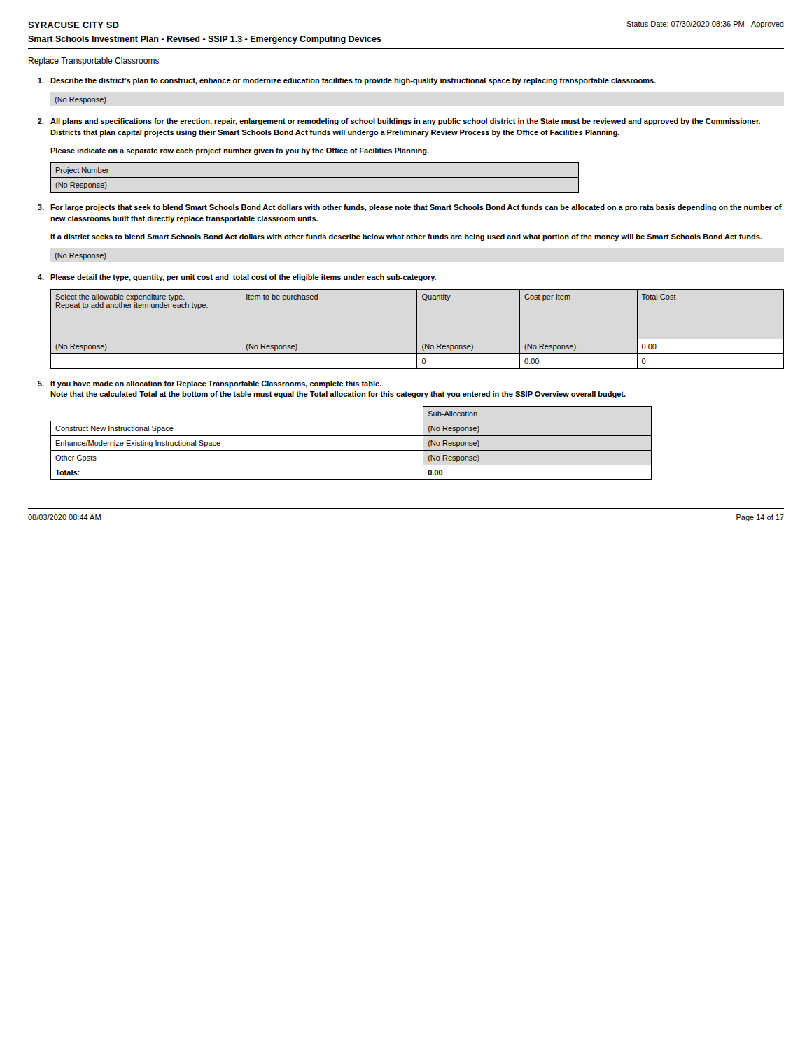SYRACUSE CITY SD
Status Date: 07/30/2020 08:36 PM - Approved
Smart Schools Investment Plan - Revised - SSIP 1.3 - Emergency Computing Devices
Replace Transportable Classrooms
Describe the district’s plan to construct, enhance or modernize education facilities to provide high-quality instructional space by replacing transportable classrooms.
(No Response)
All plans and specifications for the erection, repair, enlargement or remodeling of school buildings in any public school district in the State must be reviewed and approved by the Commissioner. Districts that plan capital projects using their Smart Schools Bond Act funds will undergo a Preliminary Review Process by the Office of Facilities Planning.
Please indicate on a separate row each project number given to you by the Office of Facilities Planning.
| Project Number |
| --- |
| (No Response) |
For large projects that seek to blend Smart Schools Bond Act dollars with other funds, please note that Smart Schools Bond Act funds can be allocated on a pro rata basis depending on the number of new classrooms built that directly replace transportable classroom units.
If a district seeks to blend Smart Schools Bond Act dollars with other funds describe below what other funds are being used and what portion of the money will be Smart Schools Bond Act funds.
(No Response)
Please detail the type, quantity, per unit cost and total cost of the eligible items under each sub-category.
| Select the allowable expenditure type. Repeat to add another item under each type. | Item to be purchased | Quantity | Cost per Item | Total Cost |
| --- | --- | --- | --- | --- |
| (No Response) | (No Response) | (No Response) | (No Response) | 0.00 |
| | | 0 | 0.00 | 0 |
If you have made an allocation for Replace Transportable Classrooms, complete this table.
Note that the calculated Total at the bottom of the table must equal the Total allocation for this category that you entered in the SSIP Overview overall budget.
| | Sub-Allocation |
| Construct New Instructional Space | (No Response) |
| Enhance/Modernize Existing Instructional Space | (No Response) |
| Other Costs | (No Response) |
| Totals: | 0.00 |
08/03/2020 08:44 AM
Page 14 of 17